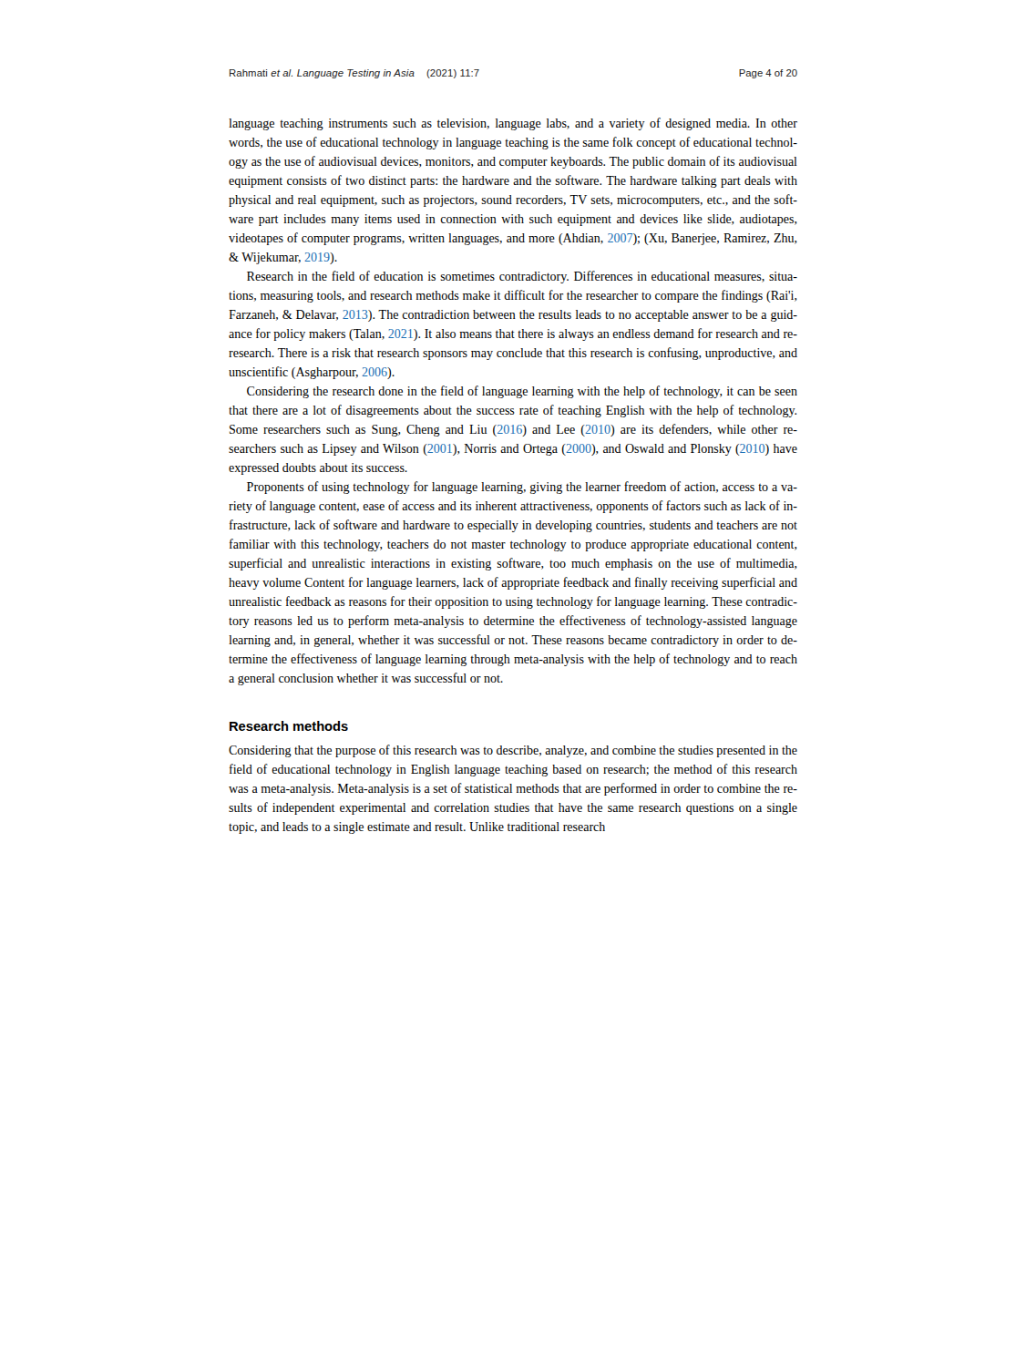Rahmati et al. Language Testing in Asia (2021) 11:7
Page 4 of 20
language teaching instruments such as television, language labs, and a variety of designed media. In other words, the use of educational technology in language teaching is the same folk concept of educational technology as the use of audiovisual devices, monitors, and computer keyboards. The public domain of its audiovisual equipment consists of two distinct parts: the hardware and the software. The hardware talking part deals with physical and real equipment, such as projectors, sound recorders, TV sets, microcomputers, etc., and the software part includes many items used in connection with such equipment and devices like slide, audiotapes, videotapes of computer programs, written languages, and more (Ahdian, 2007); (Xu, Banerjee, Ramirez, Zhu, & Wijekumar, 2019).
Research in the field of education is sometimes contradictory. Differences in educational measures, situations, measuring tools, and research methods make it difficult for the researcher to compare the findings (Rai'i, Farzaneh, & Delavar, 2013). The contradiction between the results leads to no acceptable answer to be a guidance for policy makers (Talan, 2021). It also means that there is always an endless demand for research and re-research. There is a risk that research sponsors may conclude that this research is confusing, unproductive, and unscientific (Asgharpour, 2006).
Considering the research done in the field of language learning with the help of technology, it can be seen that there are a lot of disagreements about the success rate of teaching English with the help of technology. Some researchers such as Sung, Cheng and Liu (2016) and Lee (2010) are its defenders, while other researchers such as Lipsey and Wilson (2001), Norris and Ortega (2000), and Oswald and Plonsky (2010) have expressed doubts about its success.
Proponents of using technology for language learning, giving the learner freedom of action, access to a variety of language content, ease of access and its inherent attractiveness, opponents of factors such as lack of infrastructure, lack of software and hardware to especially in developing countries, students and teachers are not familiar with this technology, teachers do not master technology to produce appropriate educational content, superficial and unrealistic interactions in existing software, too much emphasis on the use of multimedia, heavy volume Content for language learners, lack of appropriate feedback and finally receiving superficial and unrealistic feedback as reasons for their opposition to using technology for language learning. These contradictory reasons led us to perform meta-analysis to determine the effectiveness of technology-assisted language learning and, in general, whether it was successful or not. These reasons became contradictory in order to determine the effectiveness of language learning through meta-analysis with the help of technology and to reach a general conclusion whether it was successful or not.
Research methods
Considering that the purpose of this research was to describe, analyze, and combine the studies presented in the field of educational technology in English language teaching based on research; the method of this research was a meta-analysis. Meta-analysis is a set of statistical methods that are performed in order to combine the results of independent experimental and correlation studies that have the same research questions on a single topic, and leads to a single estimate and result. Unlike traditional research